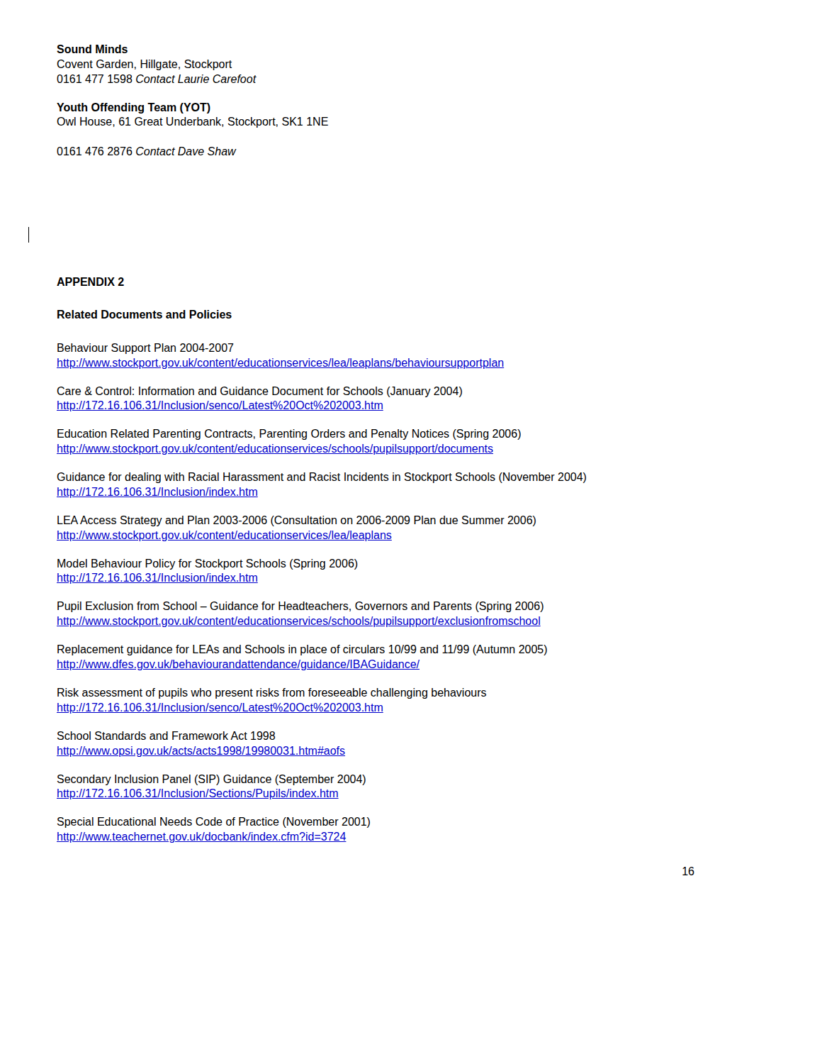Sound Minds
Covent Garden, Hillgate, Stockport
0161 477 1598 Contact Laurie Carefoot
Youth Offending Team (YOT)
Owl House, 61 Great Underbank, Stockport, SK1 1NE
0161 476 2876 Contact Dave Shaw
APPENDIX 2
Related Documents and Policies
Behaviour Support Plan 2004-2007
http://www.stockport.gov.uk/content/educationservices/lea/leaplans/behavioursupportplan
Care & Control: Information and Guidance Document for Schools (January 2004)
http://172.16.106.31/Inclusion/senco/Latest%20Oct%202003.htm
Education Related Parenting Contracts, Parenting Orders and Penalty Notices (Spring 2006)
http://www.stockport.gov.uk/content/educationservices/schools/pupilsupport/documents
Guidance for dealing with Racial Harassment and Racist Incidents in Stockport Schools (November 2004)
http://172.16.106.31/Inclusion/index.htm
LEA Access Strategy and Plan 2003-2006 (Consultation on 2006-2009 Plan due Summer 2006)
http://www.stockport.gov.uk/content/educationservices/lea/leaplans
Model Behaviour Policy for Stockport Schools (Spring 2006)
http://172.16.106.31/Inclusion/index.htm
Pupil Exclusion from School – Guidance for Headteachers, Governors and Parents (Spring 2006)
http://www.stockport.gov.uk/content/educationservices/schools/pupilsupport/exclusionfromschool
Replacement guidance for LEAs and Schools in place of circulars 10/99 and 11/99 (Autumn 2005)
http://www.dfes.gov.uk/behaviourandattendance/guidance/IBAGuidance/
Risk assessment of pupils who present risks from foreseeable challenging behaviours
http://172.16.106.31/Inclusion/senco/Latest%20Oct%202003.htm
School Standards and Framework Act 1998
http://www.opsi.gov.uk/acts/acts1998/19980031.htm#aofs
Secondary Inclusion Panel (SIP) Guidance (September 2004)
http://172.16.106.31/Inclusion/Sections/Pupils/index.htm
Special Educational Needs Code of Practice (November 2001)
http://www.teachernet.gov.uk/docbank/index.cfm?id=3724
16